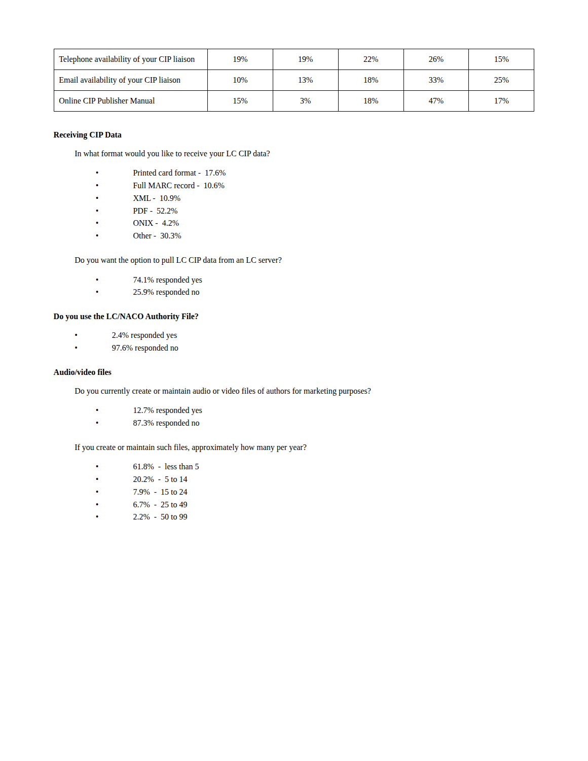| Telephone availability of your CIP liaison | 19% | 19% | 22% | 26% | 15% |
| Email availability of your CIP liaison | 10% | 13% | 18% | 33% | 25% |
| Online CIP Publisher Manual | 15% | 3% | 18% | 47% | 17% |
Receiving CIP Data
In what format would you like to receive your LC CIP data?
Printed card format - 17.6%
Full MARC record - 10.6%
XML - 10.9%
PDF - 52.2%
ONIX - 4.2%
Other - 30.3%
Do you want the option to pull LC CIP data from an LC server?
74.1% responded yes
25.9% responded no
Do you use the LC/NACO Authority File?
2.4% responded yes
97.6% responded no
Audio/video files
Do you currently create or maintain audio or video files of authors for marketing purposes?
12.7% responded yes
87.3% responded no
If you create or maintain such files, approximately how many per year?
61.8% - less than 5
20.2% - 5 to 14
7.9% - 15 to 24
6.7% - 25 to 49
2.2% - 50 to 99